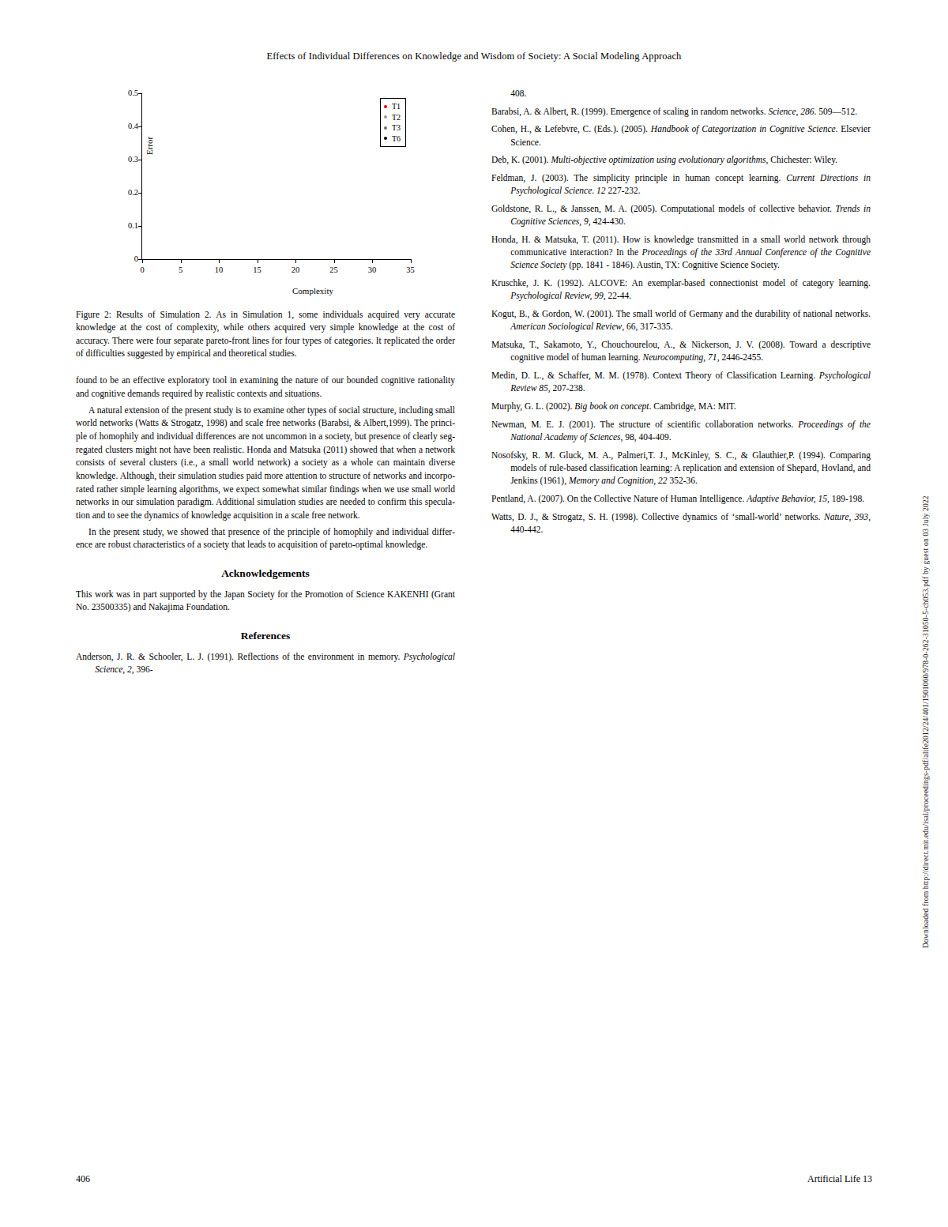Effects of Individual Differences on Knowledge and Wisdom of Society: A Social Modeling Approach
Downloaded from http://direct.mit.edu/isal/proceedings-pdf/alife2012/24/401/1901060/978-0-262-31050-5-ch053.pdf by guest on 03 July 2022
Error
Complexity
0.5
0.4
0.3
0.2
0.1
0
0
5
10
15
20
25
30
35
T1
T2
T3
T6
Figure 2: Results of Simulation 2. As in Simulation 1, some individuals acquired very accurate knowledge at the cost of complexity, while others acquired very simple knowledge at the cost of accuracy. There were four separate pareto-front lines for four types of categories. It replicated the order of difficulties suggested by empirical and theoretical studies.
found to be an effective exploratory tool in examining the nature of our bounded cognitive rationality and cognitive demands required by realistic contexts and situations.
A natural extension of the present study is to examine other types of social structure, including small world networks (Watts & Strogatz, 1998) and scale free networks (Barabsi, & Albert,1999). The principle of homophily and individual differences are not uncommon in a society, but presence of clearly segregated clusters might not have been realistic. Honda and Matsuka (2011) showed that when a network consists of several clusters (i.e., a small world network) a society as a whole can maintain diverse knowledge. Although, their simulation studies paid more attention to structure of networks and incorporated rather simple learning algorithms, we expect somewhat similar findings when we use small world networks in our simulation paradigm. Additional simulation studies are needed to confirm this speculation and to see the dynamics of knowledge acquisition in a scale free network.
In the present study, we showed that presence of the principle of homophily and individual difference are robust characteristics of a society that leads to acquisition of pareto-optimal knowledge.
Acknowledgements
This work was in part supported by the Japan Society for the Promotion of Science KAKENHI (Grant No. 23500335) and Nakajima Foundation.
References
Anderson, J. R. & Schooler, L. J. (1991). Reflections of the environment in memory. Psychological Science, 2, 396-
408.
Barabsi, A. & Albert, R. (1999). Emergence of scaling in random networks. Science, 286. 509—512.
Cohen, H., & Lefebvre, C. (Eds.). (2005). Handbook of Categorization in Cognitive Science. Elsevier Science.
Deb, K. (2001). Multi-objective optimization using evolutionary algorithms, Chichester: Wiley.
Feldman, J. (2003). The simplicity principle in human concept learning. Current Directions in Psychological Science. 12 227-232.
Goldstone, R. L., & Janssen, M. A. (2005). Computational models of collective behavior. Trends in Cognitive Sciences, 9, 424-430.
Honda, H. & Matsuka, T. (2011). How is knowledge transmitted in a small world network through communicative interaction? In the Proceedings of the 33rd Annual Conference of the Cognitive Science Society (pp. 1841 - 1846). Austin, TX: Cognitive Science Society.
Kruschke, J. K. (1992). ALCOVE: An exemplar-based connectionist model of category learning. Psychological Review, 99, 22-44.
Kogut, B., & Gordon, W. (2001). The small world of Germany and the durability of national networks. American Sociological Review, 66, 317-335.
Matsuka, T., Sakamoto, Y., Chouchourelou, A., & Nickerson, J. V. (2008). Toward a descriptive cognitive model of human learning. Neurocomputing, 71, 2446-2455.
Medin, D. L., & Schaffer, M. M. (1978). Context Theory of Classification Learning. Psychological Review 85, 207-238.
Murphy, G. L. (2002). Big book on concept. Cambridge, MA: MIT.
Newman, M. E. J. (2001). The structure of scientific collaboration networks. Proceedings of the National Academy of Sciences, 98, 404-409.
Nosofsky, R. M. Gluck, M. A., Palmeri,T. J., McKinley, S. C., & Glauthier,P. (1994). Comparing models of rule-based classification learning: A replication and extension of Shepard, Hovland, and Jenkins (1961), Memory and Cognition, 22 352-36.
Pentland, A. (2007). On the Collective Nature of Human Intelligence. Adaptive Behavior, 15, 189-198.
Watts, D. J., & Strogatz, S. H. (1998). Collective dynamics of ‘small-world’ networks. Nature, 393, 440-442.
406
Artificial Life 13